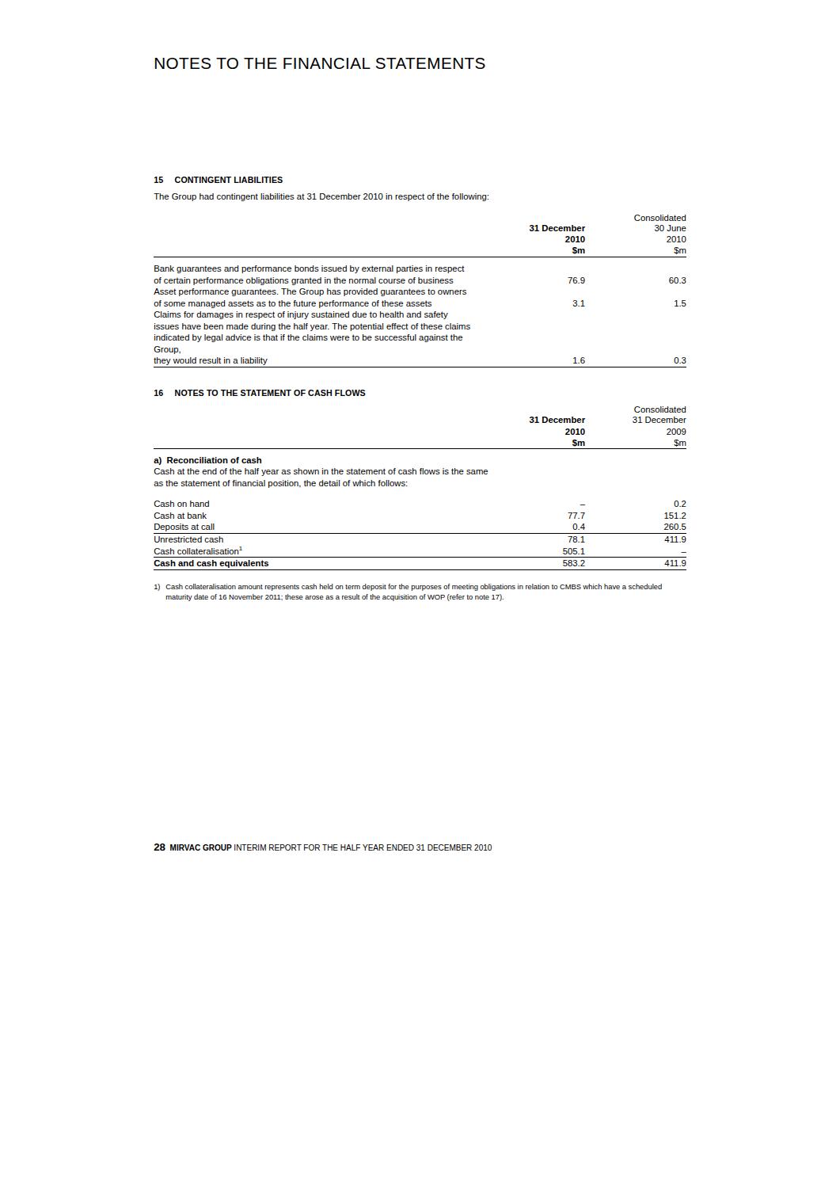Notes to the Financial Statements
15 Contingent liabilities
The Group had contingent liabilities at 31 December 2010 in respect of the following:
| | | Consolidated |
| | 31 December 2010 $m | 30 June 2010 $m |
| Bank guarantees and performance bonds issued by external parties in respect of certain performance obligations granted in the normal course of business | 76.9 | 60.3 |
| Asset performance guarantees. The Group has provided guarantees to owners of some managed assets as to the future performance of these assets | 3.1 | 1.5 |
| Claims for damages in respect of injury sustained due to health and safety issues have been made during the half year. The potential effect of these claims indicated by legal advice is that if the claims were to be successful against the Group, they would result in a liability | 1.6 | 0.3 |
16 Notes to the statement of cash flows
| | | Consolidated |
| | 31 December 2010 $m | 31 December 2009 $m |
a) Reconciliation of cash
Cash at the end of the half year as shown in the statement of cash flows is the same
as the statement of financial position, the detail of which follows:
| Cash on hand | – | 0.2 |
| Cash at bank | 77.7 | 151.2 |
| Deposits at call | 0.4 | 260.5 |
| Unrestricted cash | 78.1 | 411.9 |
| Cash collateralisation 1 | 505.1 | – |
| Cash and cash equivalents | 583.2 | 411.9 |
1) Cash collateralisation amount represents cash held on term deposit for the purposes of meeting obligations in relation to CMBS which have a scheduled
maturity date of 16 November 2011; these arose as a result of the acquisition of WOP (refer to note 17).
28 MIRVAC GROUP INTERIM REPORT FOR THE HALF YEAR ENDED 31 DECEMBER 2010